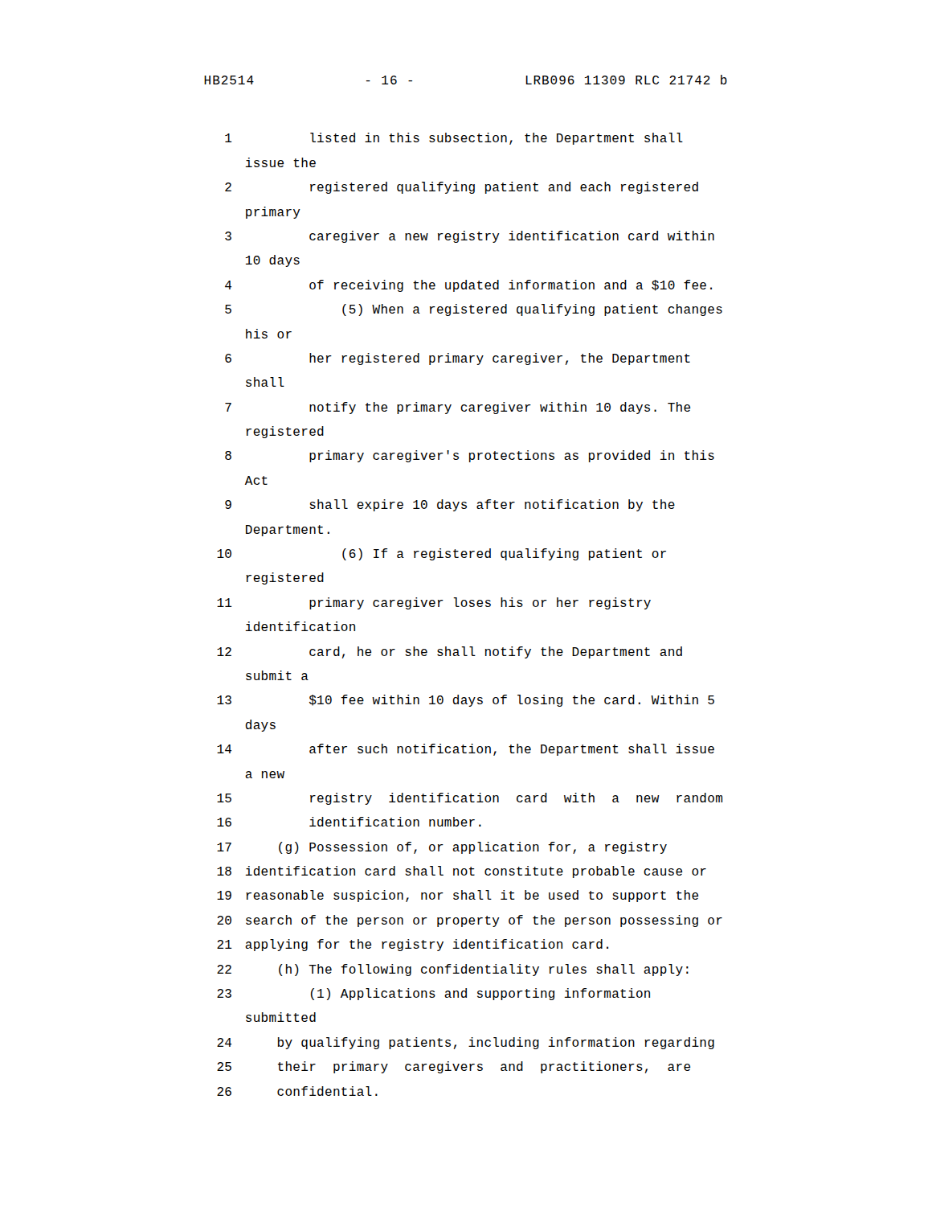HB2514 - 16 - LRB096 11309 RLC 21742 b
listed in this subsection, the Department shall issue the
registered qualifying patient and each registered primary
caregiver a new registry identification card within 10 days
of receiving the updated information and a $10 fee.
(5) When a registered qualifying patient changes his or
her registered primary caregiver, the Department shall
notify the primary caregiver within 10 days. The registered
primary caregiver's protections as provided in this Act
shall expire 10 days after notification by the Department.
(6) If a registered qualifying patient or registered
primary caregiver loses his or her registry identification
card, he or she shall notify the Department and submit a
$10 fee within 10 days of losing the card. Within 5 days
after such notification, the Department shall issue a new
registry identification card with a new random
identification number.
(g) Possession of, or application for, a registry
identification card shall not constitute probable cause or
reasonable suspicion, nor shall it be used to support the
search of the person or property of the person possessing or
applying for the registry identification card.
(h) The following confidentiality rules shall apply:
(1) Applications and supporting information submitted
by qualifying patients, including information regarding
their primary caregivers and practitioners, are
confidential.